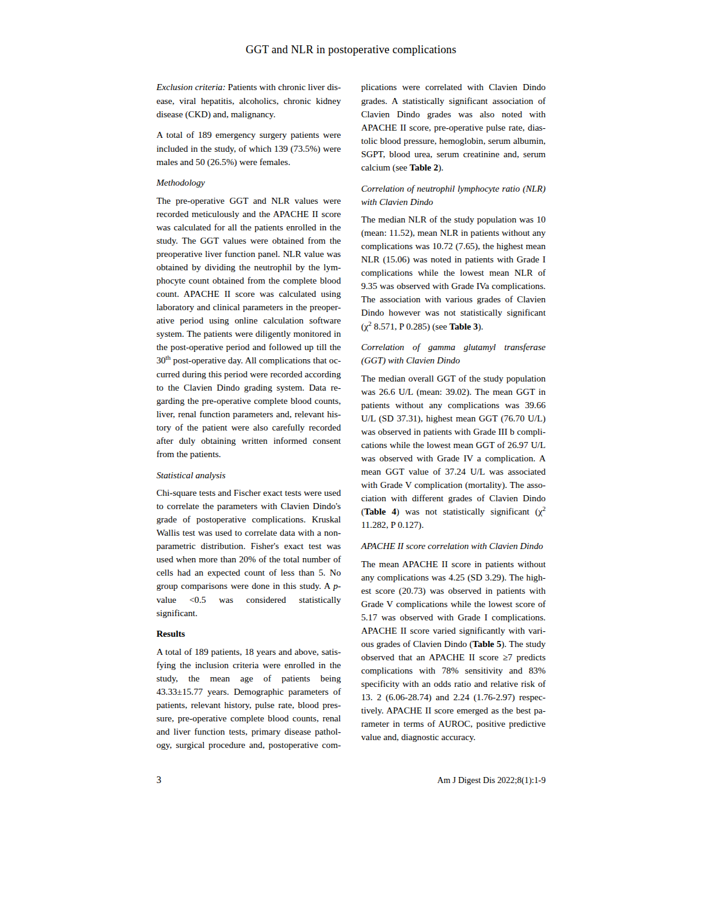GGT and NLR in postoperative complications
Exclusion criteria: Patients with chronic liver disease, viral hepatitis, alcoholics, chronic kidney disease (CKD) and, malignancy.
A total of 189 emergency surgery patients were included in the study, of which 139 (73.5%) were males and 50 (26.5%) were females.
Methodology
The pre-operative GGT and NLR values were recorded meticulously and the APACHE II score was calculated for all the patients enrolled in the study. The GGT values were obtained from the preoperative liver function panel. NLR value was obtained by dividing the neutrophil by the lymphocyte count obtained from the complete blood count. APACHE II score was calculated using laboratory and clinical parameters in the preoperative period using online calculation software system. The patients were diligently monitored in the post-operative period and followed up till the 30th post-operative day. All complications that occurred during this period were recorded according to the Clavien Dindo grading system. Data regarding the pre-operative complete blood counts, liver, renal function parameters and, relevant history of the patient were also carefully recorded after duly obtaining written informed consent from the patients.
Statistical analysis
Chi-square tests and Fischer exact tests were used to correlate the parameters with Clavien Dindo's grade of postoperative complications. Kruskal Wallis test was used to correlate data with a non-parametric distribution. Fisher's exact test was used when more than 20% of the total number of cells had an expected count of less than 5. No group comparisons were done in this study. A p-value <0.5 was considered statistically significant.
Results
A total of 189 patients, 18 years and above, satisfying the inclusion criteria were enrolled in the study, the mean age of patients being 43.33±15.77 years. Demographic parameters of patients, relevant history, pulse rate, blood pressure, pre-operative complete blood counts, renal and liver function tests, primary disease pathology, surgical procedure and, postoperative complications were correlated with Clavien Dindo grades. A statistically significant association of Clavien Dindo grades was also noted with APACHE II score, pre-operative pulse rate, diastolic blood pressure, hemoglobin, serum albumin, SGPT, blood urea, serum creatinine and, serum calcium (see Table 2).
Correlation of neutrophil lymphocyte ratio (NLR) with Clavien Dindo
The median NLR of the study population was 10 (mean: 11.52), mean NLR in patients without any complications was 10.72 (7.65), the highest mean NLR (15.06) was noted in patients with Grade I complications while the lowest mean NLR of 9.35 was observed with Grade IVa complications. The association with various grades of Clavien Dindo however was not statistically significant (χ2 8.571, P 0.285) (see Table 3).
Correlation of gamma glutamyl transferase (GGT) with Clavien Dindo
The median overall GGT of the study population was 26.6 U/L (mean: 39.02). The mean GGT in patients without any complications was 39.66 U/L (SD 37.31), highest mean GGT (76.70 U/L) was observed in patients with Grade III b complications while the lowest mean GGT of 26.97 U/L was observed with Grade IV a complication. A mean GGT value of 37.24 U/L was associated with Grade V complication (mortality). The association with different grades of Clavien Dindo (Table 4) was not statistically significant (χ2 11.282, P 0.127).
APACHE II score correlation with Clavien Dindo
The mean APACHE II score in patients without any complications was 4.25 (SD 3.29). The highest score (20.73) was observed in patients with Grade V complications while the lowest score of 5.17 was observed with Grade I complications. APACHE II score varied significantly with various grades of Clavien Dindo (Table 5). The study observed that an APACHE II score ≥7 predicts complications with 78% sensitivity and 83% specificity with an odds ratio and relative risk of 13. 2 (6.06-28.74) and 2.24 (1.76-2.97) respectively. APACHE II score emerged as the best parameter in terms of AUROC, positive predictive value and, diagnostic accuracy.
3 Am J Digest Dis 2022;8(1):1-9